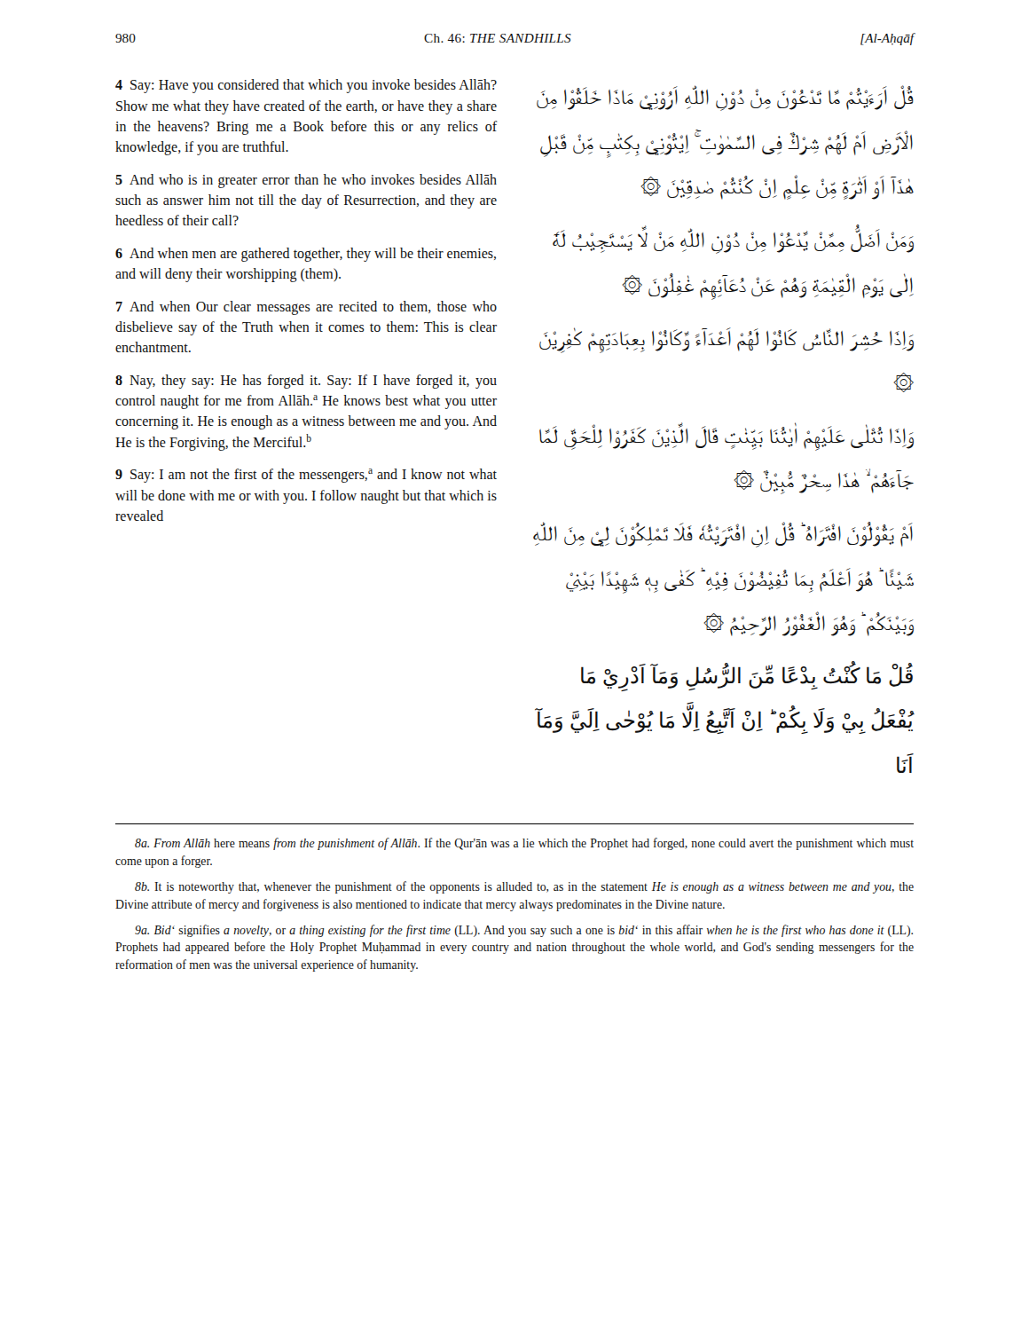980 Ch. 46: The Sandhills [Al-Aḥqāf
4 Say: Have you considered that which you invoke besides Allāh? Show me what they have created of the earth, or have they a share in the heavens? Bring me a Book before this or any relics of knowledge, if you are truthful.
5 And who is in greater error than he who invokes besides Allāh such as answer him not till the day of Resurrection, and they are heedless of their call?
6 And when men are gathered together, they will be their enemies, and will deny their worshipping (them).
7 And when Our clear messages are recited to them, those who disbelieve say of the Truth when it comes to them: This is clear enchantment.
8 Nay, they say: He has forged it. Say: If I have forged it, you control naught for me from Allāh.a He knows best what you utter concerning it. He is enough as a witness between me and you. And He is the Forgiving, the Merciful.b
9 Say: I am not the first of the messengers,a and I know not what will be done with me or with you. I follow naught but that which is revealed
قُلْ اَرَءَيْتُمْ مَّا تَدْعُوْنَ مِنْ دُوْنِ اللّٰهِ اَرُوْنِيْ مَاذَا خَلَقُوْا مِنَ الْاَرْضِ اَمْ لَهُمْ شِرْكٌ فِى السَّمٰوٰتِ ۚ اِيْتُوْنِيْ بِكِتٰبٍ مِّنْ قَبْلِ هٰذَآ اَوْ اَثٰرَةٍ مِّنْ عِلْمٍ اِنْ كُنْتُمْ صٰدِقِيْنَ ۞
وَمَنْ اَضَلُّ مِمَّنْ يَّدْعُوْا مِنْ دُوْنِ اللّٰهِ مَنْ لَّا يَسْتَجِيْبُ لَهٗٓ اِلٰى يَوْمِ الْقِيٰمَةِ وَهُمْ عَنْ دُعَآئِهِمْ غٰفِلُوْنَ ۞
وَاِذَا حُشِرَ النَّاسُ كَانُوْا لَهُمْ اَعْدَآءً وَّكَانُوْا بِعِبَادَتِهِمْ كٰفِرِيْنَ ۞
وَاِذَا تُتْلٰى عَلَيْهِمْ اٰيٰتُنَا بَيِّنٰتٍ قَالَ الَّذِيْنَ كَفَرُوْا لِلْحَقِّ لَمَّا جَآءَهُمْ ۙ هٰذَا سِحْرٌ مُّبِيْنٌ ۞
اَمْ يَقُوْلُوْنَ افْتَرَاهُ ؕ قُلْ اِنِ افْتَرَيْتُهٗ فَلَا تَمْلِكُوْنَ لِيْ مِنَ اللّٰهِ شَيْئًا ؕ هُوَ اَعْلَمُ بِمَا تُفِيْضُوْنَ فِيْهِ ؕ كَفٰى بِهٖ شَهِيْدًا بَيْنِيْ وَبَيْنَكُمْ ؕ وَهُوَ الْغَفُوْرُ الرَّحِيْمُ ۞
قُلْ مَا كُنْتُ بِدْعًا مِّنَ الرُّسُلِ وَمَآ اَدْرِيْ مَا يُفْعَلُ بِيْ وَلَا بِكُمْ ؕ اِنْ اَتَّبِعُ اِلَّا مَا يُوْحٰى اِلَيَّ وَمَآ اَنَا
8a. From Allāh here means from the punishment of Allāh. If the Qur'ān was a lie which the Prophet had forged, none could avert the punishment which must come upon a forger.
8b. It is noteworthy that, whenever the punishment of the opponents is alluded to, as in the statement He is enough as a witness between me and you, the Divine attribute of mercy and forgiveness is also mentioned to indicate that mercy always predominates in the Divine nature.
9a. Bid‘ signifies a novelty, or a thing existing for the first time (LL). And you say such a one is bid‘ in this affair when he is the first who has done it (LL). Prophets had appeared before the Holy Prophet Muḥammad in every country and nation throughout the whole world, and God's sending messengers for the reformation of men was the universal experience of humanity.